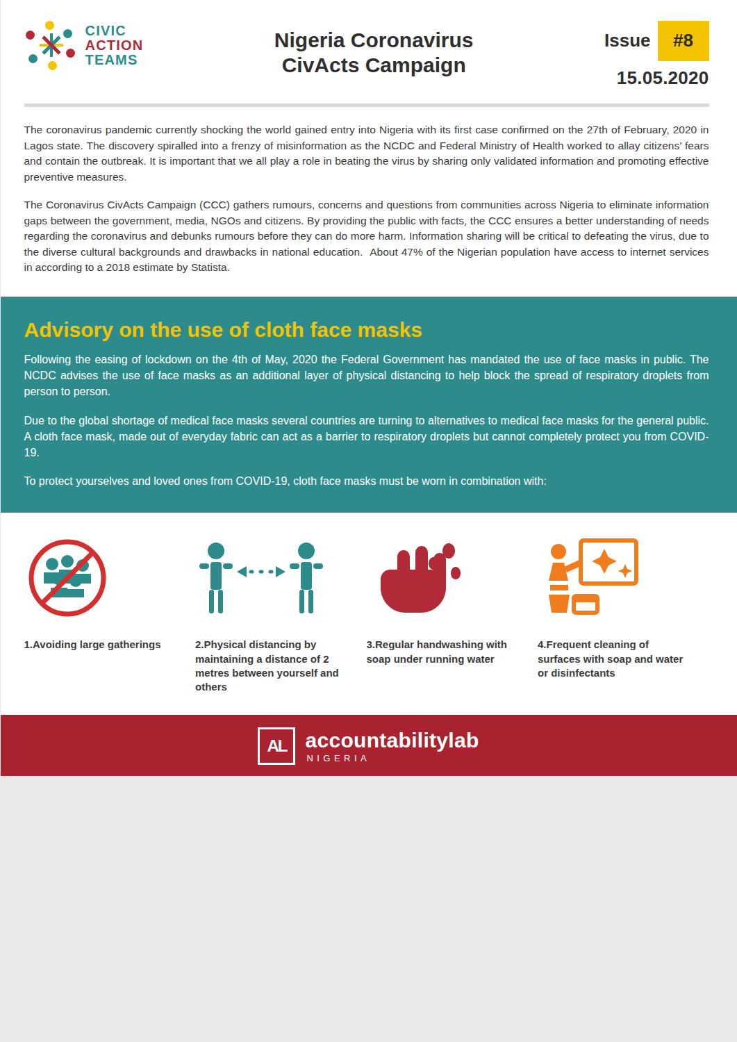CIVIC
ACTION
TEAMS
Nigeria Coronavirus
CivActs Campaign
Issue #8
15.05.2020
The coronavirus pandemic currently shocking the world gained entry into Nigeria with its first case confirmed on the 27th of February, 2020 in Lagos state. The discovery spiralled into a frenzy of misinformation as the NCDC and Federal Ministry of Health worked to allay citizens’ fears and contain the outbreak. It is important that we all play a role in beating the virus by sharing only validated information and promoting effective preventive measures.
The Coronavirus CivActs Campaign (CCC) gathers rumours, concerns and questions from communities across Nigeria to eliminate information gaps between the government, media, NGOs and citizens. By providing the public with facts, the CCC ensures a better understanding of needs regarding the coronavirus and debunks rumours before they can do more harm. Information sharing will be critical to defeating the virus, due to the diverse cultural backgrounds and drawbacks in national education. About 47% of the Nigerian population have access to internet services in according to a 2018 estimate by Statista.
Advisory on the use of cloth face masks
Following the easing of lockdown on the 4th of May, 2020 the Federal Government has mandated the use of face masks in public. The NCDC advises the use of face masks as an additional layer of physical distancing to help block the spread of respiratory droplets from person to person.
Due to the global shortage of medical face masks several countries are turning to alternatives to medical face masks for the general public. A cloth face mask, made out of everyday fabric can act as a barrier to respiratory droplets but cannot completely protect you from COVID-19.
To protect yourselves and loved ones from COVID-19, cloth face masks must be worn in combination with:
1.Avoiding large gatherings
2.Physical distancing by maintaining a distance of 2 metres between yourself and others
3.Regular handwashing with soap under running water
4.Frequent cleaning of surfaces with soap and water or disinfectants
AL
accountabilitylab NIGERIA